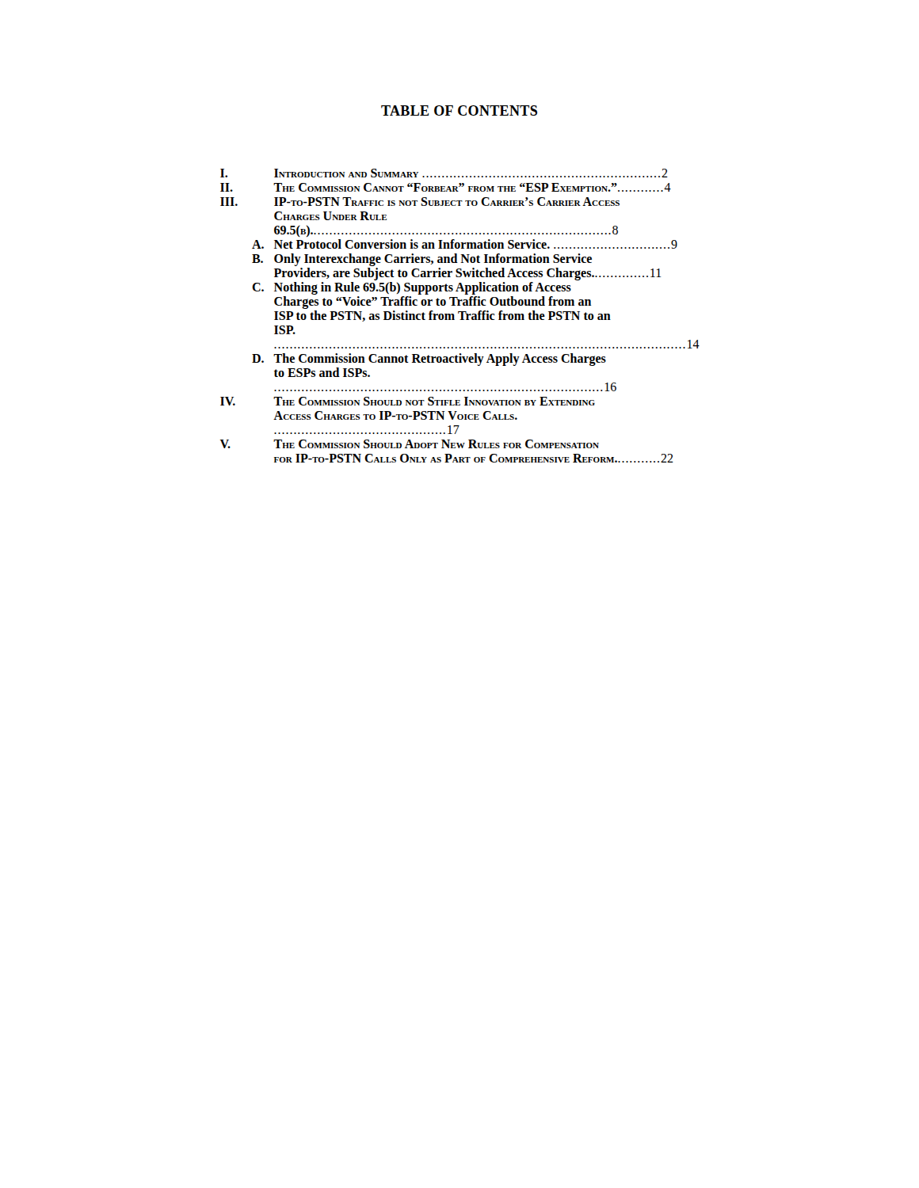TABLE OF CONTENTS
| I. | Introduction and Summary ............................................................. 2 |
| II. | The Commission Cannot “Forbear” from the “ESP Exemption.” ............ 4 |
| III. | IP-to-PSTN Traffic is not Subject to Carrier’s Carrier Access Charges Under Rule 69.5(b). ............................................................................ 8 |
| A. | Net Protocol Conversion is an Information Service. .............................. 9 |
| B. | Only Interexchange Carriers, and Not Information Service Providers, are Subject to Carrier Switched Access Charges. .............. 11 |
| C. | Nothing in Rule 69.5(b) Supports Application of Access Charges to “Voice” Traffic or to Traffic Outbound from an ISP to the PSTN, as Distinct from Traffic from the PSTN to an ISP. ......................................................................................................... 14 |
| D. | The Commission Cannot Retroactively Apply Access Charges to ESPs and ISPs. .................................................................................... 16 |
| IV. | The Commission Should not Stifle Innovation by Extending Access Charges to IP-to-PSTN Voice Calls. ............................................ 17 |
| V. | The Commission Should Adopt New Rules for Compensation for IP-to-PSTN Calls Only as Part of Comprehensive Reform. ........... 22 |